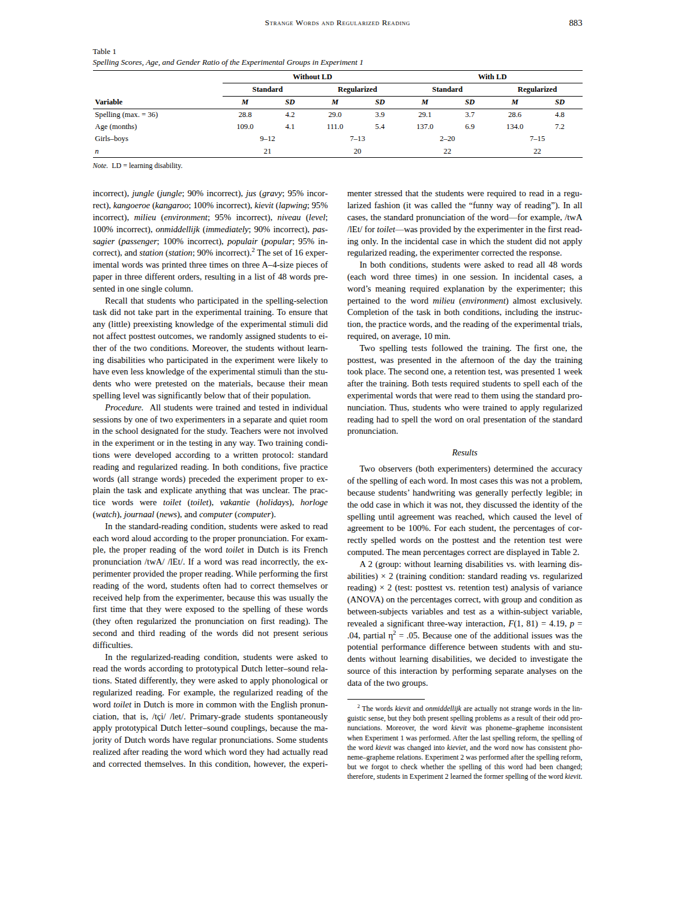Strange Words and Regularized Reading 883
Table 1 Spelling Scores, Age, and Gender Ratio of the Experimental Groups in Experiment 1
| | Without LD | With LD |
| --- | --- | --- |
| | Standard | Regularized | Standard | Regularized |
| Variable | M | SD | M | SD | M | SD | M | SD |
| Spelling (max. = 36) | 28.8 | 4.2 | 29.0 | 3.9 | 29.1 | 3.7 | 28.6 | 4.8 |
| Age (months) | 109.0 | 4.1 | 111.0 | 5.4 | 137.0 | 6.9 | 134.0 | 7.2 |
| Girls–boys | 9–12 | 7–13 | 2–20 | 7–15 |
| n | 21 | 20 | 22 | 22 |
Note. LD = learning disability.
incorrect), jungle (jungle; 90% incorrect), jus (gravy; 95% incorrect), kangoeroe (kangaroo; 100% incorrect), kievit (lapwing; 95% incorrect), milieu (environment; 95% incorrect), niveau (level; 100% incorrect), onmiddellijk (immediately; 90% incorrect), passagier (passenger; 100% incorrect), populair (popular; 95% incorrect), and station (station; 90% incorrect).2 The set of 16 experimental words was printed three times on three A–4-size pieces of paper in three different orders, resulting in a list of 48 words presented in one single column.
Recall that students who participated in the spelling-selection task did not take part in the experimental training. To ensure that any (little) preexisting knowledge of the experimental stimuli did not affect posttest outcomes, we randomly assigned students to either of the two conditions. Moreover, the students without learning disabilities who participated in the experiment were likely to have even less knowledge of the experimental stimuli than the students who were pretested on the materials, because their mean spelling level was significantly below that of their population.
Procedure. All students were trained and tested in individual sessions by one of two experimenters in a separate and quiet room in the school designated for the study. Teachers were not involved in the experiment or in the testing in any way. Two training conditions were developed according to a written protocol: standard reading and regularized reading. In both conditions, five practice words (all strange words) preceded the experiment proper to explain the task and explicate anything that was unclear. The practice words were toilet (toilet), vakantie (holidays), horloge (watch), journaal (news), and computer (computer).
In the standard-reading condition, students were asked to read each word aloud according to the proper pronunciation. For example, the proper reading of the word toilet in Dutch is its French pronunciation /twA/ /lEt/. If a word was read incorrectly, the experimenter provided the proper reading. While performing the first reading of the word, students often had to correct themselves or received help from the experimenter, because this was usually the first time that they were exposed to the spelling of these words (they often regularized the pronunciation on first reading). The second and third reading of the words did not present serious difficulties.
In the regularized-reading condition, students were asked to read the words according to prototypical Dutch letter–sound relations. Stated differently, they were asked to apply phonological or regularized reading. For example, the regularized reading of the word toilet in Dutch is more in common with the English pronunciation, that is, /tçi/ /let/. Primary-grade students spontaneously apply prototypical Dutch letter–sound couplings, because the majority of Dutch words have regular pronunciations. Some students realized after reading the word which word they had actually read and corrected themselves. In this condition, however, the experimenter stressed that the students were required to read in a regularized fashion (it was called the “funny way of reading”). In all cases, the standard pronunciation of the word—for example, /twA /lEt/ for toilet—was provided by the experimenter in the first reading only. In the incidental case in which the student did not apply regularized reading, the experimenter corrected the response.
In both conditions, students were asked to read all 48 words (each word three times) in one session. In incidental cases, a word’s meaning required explanation by the experimenter; this pertained to the word milieu (environment) almost exclusively. Completion of the task in both conditions, including the instruction, the practice words, and the reading of the experimental trials, required, on average, 10 min.
Two spelling tests followed the training. The first one, the posttest, was presented in the afternoon of the day the training took place. The second one, a retention test, was presented 1 week after the training. Both tests required students to spell each of the experimental words that were read to them using the standard pronunciation. Thus, students who were trained to apply regularized reading had to spell the word on oral presentation of the standard pronunciation.
Results
Two observers (both experimenters) determined the accuracy of the spelling of each word. In most cases this was not a problem, because students’ handwriting was generally perfectly legible; in the odd case in which it was not, they discussed the identity of the spelling until agreement was reached, which caused the level of agreement to be 100%. For each student, the percentages of correctly spelled words on the posttest and the retention test were computed. The mean percentages correct are displayed in Table 2.
A 2 (group: without learning disabilities vs. with learning disabilities) × 2 (training condition: standard reading vs. regularized reading) × 2 (test: posttest vs. retention test) analysis of variance (ANOVA) on the percentages correct, with group and condition as between-subjects variables and test as a within-subject variable, revealed a significant three-way interaction, F(1, 81) = 4.19, p = .04, partial η2 = .05. Because one of the additional issues was the potential performance difference between students with and students without learning disabilities, we decided to investigate the source of this interaction by performing separate analyses on the data of the two groups.
2 The words kievit and onmiddellijk are actually not strange words in the linguistic sense, but they both present spelling problems as a result of their odd pronunciations. Moreover, the word kievit was phoneme–grapheme inconsistent when Experiment 1 was performed. After the last spelling reform, the spelling of the word kievit was changed into kieviet, and the word now has consistent phoneme–grapheme relations. Experiment 2 was performed after the spelling reform, but we forgot to check whether the spelling of this word had been changed; therefore, students in Experiment 2 learned the former spelling of the word kievit.